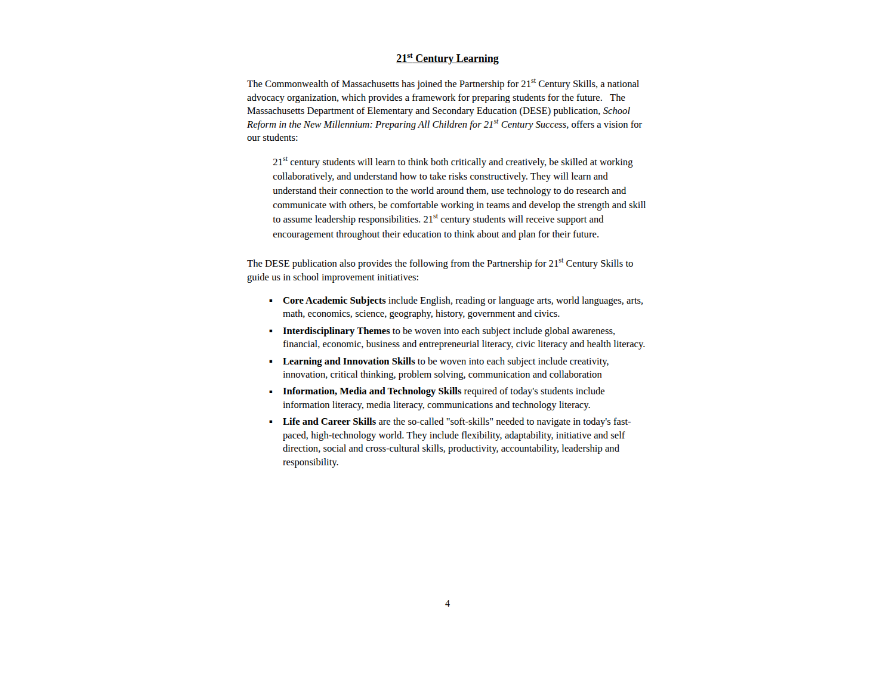21st Century Learning
The Commonwealth of Massachusetts has joined the Partnership for 21st Century Skills, a national advocacy organization, which provides a framework for preparing students for the future. The Massachusetts Department of Elementary and Secondary Education (DESE) publication, School Reform in the New Millennium: Preparing All Children for 21st Century Success, offers a vision for our students:
21st century students will learn to think both critically and creatively, be skilled at working collaboratively, and understand how to take risks constructively. They will learn and understand their connection to the world around them, use technology to do research and communicate with others, be comfortable working in teams and develop the strength and skill to assume leadership responsibilities. 21st century students will receive support and encouragement throughout their education to think about and plan for their future.
The DESE publication also provides the following from the Partnership for 21st Century Skills to guide us in school improvement initiatives:
Core Academic Subjects include English, reading or language arts, world languages, arts, math, economics, science, geography, history, government and civics.
Interdisciplinary Themes to be woven into each subject include global awareness, financial, economic, business and entrepreneurial literacy, civic literacy and health literacy.
Learning and Innovation Skills to be woven into each subject include creativity, innovation, critical thinking, problem solving, communication and collaboration
Information, Media and Technology Skills required of today's students include information literacy, media literacy, communications and technology literacy.
Life and Career Skills are the so-called "soft-skills" needed to navigate in today's fast-paced, high-technology world. They include flexibility, adaptability, initiative and self direction, social and cross-cultural skills, productivity, accountability, leadership and responsibility.
4